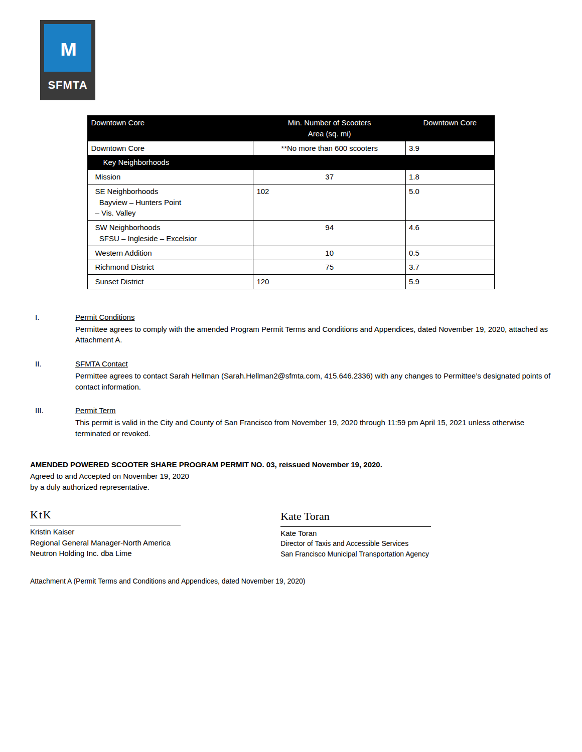ᴍ
SFMTA
| Downtown Core | Min. Number of Scooters Area (sq. mi) | Downtown Core |
| Downtown Core | **No more than 600 scooters | 3.9 |
| Key Neighborhoods |
| Mission | 37 | 1.8 |
| SE Neighborhoods Bayview – Hunters Point – Vis. Valley | 102 | 5.0 |
| SW Neighborhoods SFSU – Ingleside – Excelsior | 94 | 4.6 |
| Western Addition | 10 | 0.5 |
| Richmond District | 75 | 3.7 |
| Sunset District | 120 | 5.9 |
I.
Permit Conditions
Permittee agrees to comply with the amended Program Permit Terms and Conditions and Appendices, dated November 19, 2020, attached as Attachment A.
II.
SFMTA Contact
Permittee agrees to contact Sarah Hellman (Sarah.Hellman2@sfmta.com, 415.646.2336) with any changes to Permittee’s designated points of contact information.
III.
Permit Term
This permit is valid in the City and County of San Francisco from November 19, 2020 through 11:59 pm April 15, 2021 unless otherwise terminated or revoked.
AMENDED POWERED SCOOTER SHARE PROGRAM PERMIT NO. 03, reissued November 19, 2020.
Agreed to and Accepted on November 19, 2020
by a duly authorized representative.
| K t K Kristin Kaiser Regional General Manager-North America Neutron Holding Inc. dba Lime | Kate Toran Kate Toran Director of Taxis and Accessible Services San Francisco Municipal Transportation Agency |
Attachment A (Permit Terms and Conditions and Appendices, dated November 19, 2020)